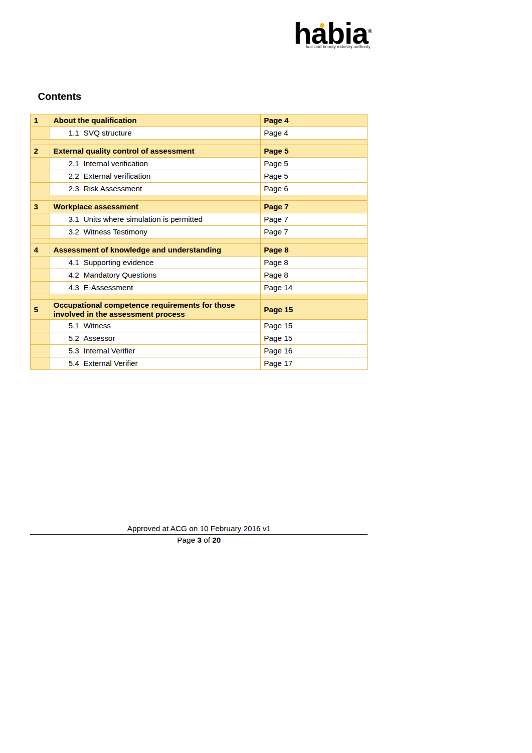habia ®
hair and beauty industry authority
Contents
| 1 | About the qualification | Page 4 |
| | 1.1 SVQ structure | Page 4 |
| 2 | External quality control of assessment | Page 5 |
| | 2.1 Internal verification | Page 5 |
| | 2.2 External verification | Page 5 |
| | 2.3 Risk Assessment | Page 6 |
| 3 | Workplace assessment | Page 7 |
| | 3.1 Units where simulation is permitted | Page 7 |
| | 3.2 Witness Testimony | Page 7 |
| 4 | Assessment of knowledge and understanding | Page 8 |
| | 4.1 Supporting evidence | Page 8 |
| | 4.2 Mandatory Questions | Page 8 |
| | 4.3 E-Assessment | Page 14 |
| 5 | Occupational competence requirements for those involved in the assessment process | Page 15 |
| | 5.1 Witness | Page 15 |
| | 5.2 Assessor | Page 15 |
| | 5.3 Internal Verifier | Page 16 |
| | 5.4 External Verifier | Page 17 |
Approved at ACG on 10 February 2016 v1
Page 3 of 20